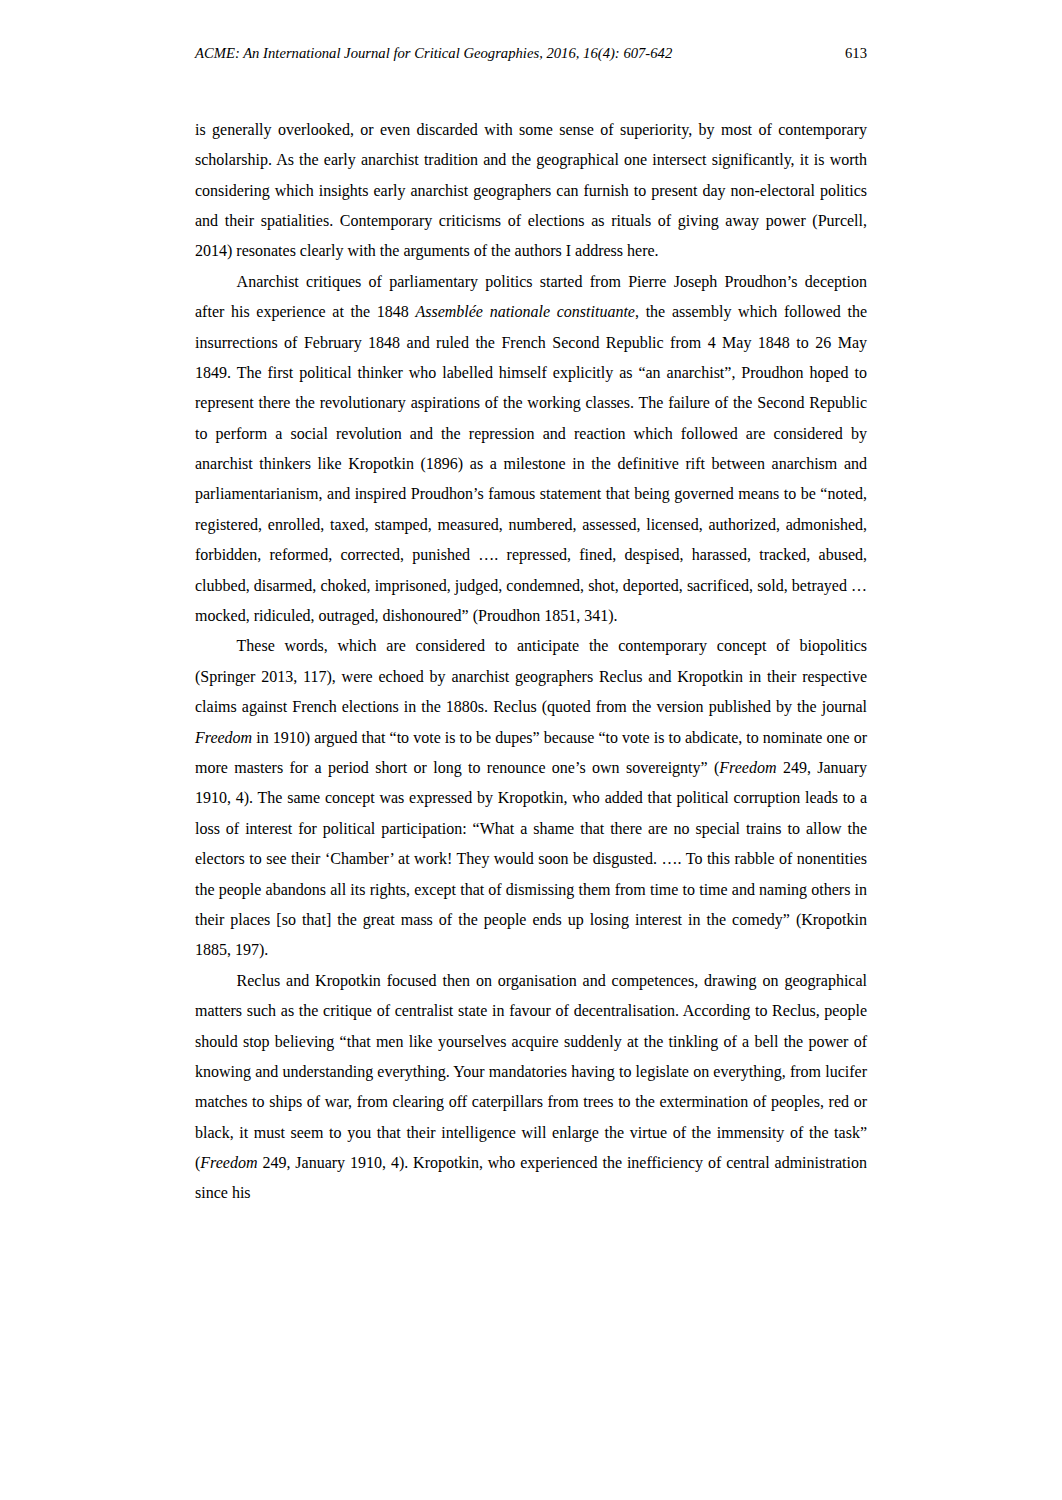ACME: An International Journal for Critical Geographies, 2016, 16(4): 607-642 613
is generally overlooked, or even discarded with some sense of superiority, by most of contemporary scholarship. As the early anarchist tradition and the geographical one intersect significantly, it is worth considering which insights early anarchist geographers can furnish to present day non-electoral politics and their spatialities. Contemporary criticisms of elections as rituals of giving away power (Purcell, 2014) resonates clearly with the arguments of the authors I address here.
Anarchist critiques of parliamentary politics started from Pierre Joseph Proudhon’s deception after his experience at the 1848 Assemblée nationale constituante, the assembly which followed the insurrections of February 1848 and ruled the French Second Republic from 4 May 1848 to 26 May 1849. The first political thinker who labelled himself explicitly as “an anarchist”, Proudhon hoped to represent there the revolutionary aspirations of the working classes. The failure of the Second Republic to perform a social revolution and the repression and reaction which followed are considered by anarchist thinkers like Kropotkin (1896) as a milestone in the definitive rift between anarchism and parliamentarianism, and inspired Proudhon’s famous statement that being governed means to be “noted, registered, enrolled, taxed, stamped, measured, numbered, assessed, licensed, authorized, admonished, forbidden, reformed, corrected, punished …. repressed, fined, despised, harassed, tracked, abused, clubbed, disarmed, choked, imprisoned, judged, condemned, shot, deported, sacrificed, sold, betrayed … mocked, ridiculed, outraged, dishonoured” (Proudhon 1851, 341).
These words, which are considered to anticipate the contemporary concept of biopolitics (Springer 2013, 117), were echoed by anarchist geographers Reclus and Kropotkin in their respective claims against French elections in the 1880s. Reclus (quoted from the version published by the journal Freedom in 1910) argued that “to vote is to be dupes” because “to vote is to abdicate, to nominate one or more masters for a period short or long to renounce one’s own sovereignty” (Freedom 249, January 1910, 4). The same concept was expressed by Kropotkin, who added that political corruption leads to a loss of interest for political participation: “What a shame that there are no special trains to allow the electors to see their ‘Chamber’ at work! They would soon be disgusted. …. To this rabble of nonentities the people abandons all its rights, except that of dismissing them from time to time and naming others in their places [so that] the great mass of the people ends up losing interest in the comedy” (Kropotkin 1885, 197).
Reclus and Kropotkin focused then on organisation and competences, drawing on geographical matters such as the critique of centralist state in favour of decentralisation. According to Reclus, people should stop believing “that men like yourselves acquire suddenly at the tinkling of a bell the power of knowing and understanding everything. Your mandatories having to legislate on everything, from lucifer matches to ships of war, from clearing off caterpillars from trees to the extermination of peoples, red or black, it must seem to you that their intelligence will enlarge the virtue of the immensity of the task” (Freedom 249, January 1910, 4). Kropotkin, who experienced the inefficiency of central administration since his